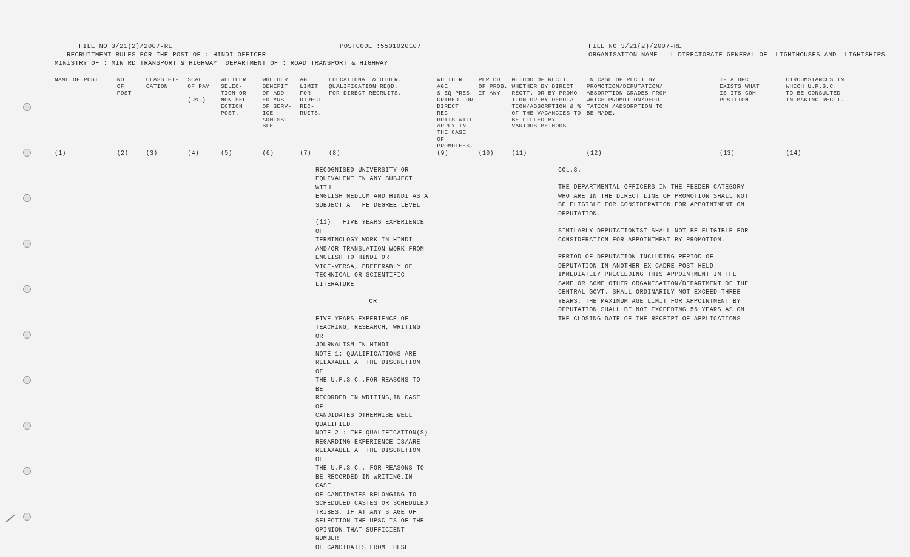FILE NO 3/21(2)/2007-RE
POSTCODE :5501020107
FILE NO 3/21(2)/2007-RE
RECRUITMENT RULES FOR THE POST OF : HINDI OFFICER
ORGANISATION NAME : DIRECTORATE GENERAL OF LIGHTHOUSES AND LIGHTSHIPS
MINISTRY OF : MIN RD TRANSPORT & HIGHWAY DEPARTMENT OF : ROAD TRANSPORT & HIGHWAY
| NAME OF POST | NO OF POST | CLASSIFI- CATION | SCALE OF PAY (Rs.) | WHETHER SELEC- TION OR NON-SEL- ECTION POST. | WHETHER BENEFIT OF ADD- ED YRS OF SERV- ICE ADMISSI- BLE | AGE LIMIT FOR DIRECT REC- RUITS. | EDUCATIONAL & OTHER. QUALIFICATION REQD. FOR DIRECT RECRUITS. | WHETHER AGE & EQ PRES- CRIBED FOR DIRECT REC- RUITS WILL APPLY IN THE CASE OF PROMOTEES. | PERIOD OF PROB. IF ANY | METHOD OF RECTT. WHETHER BY DIRECT RECTT. OR BY PROMO- TION OR BY DEPUTA- TION/ABSORPTION & % OF THE VACANCIES TO BE FILLED BY VARIOUS METHODS. | IN CASE OF RECTT BY PROMOTION/DEPUTATION/ ABSORPTION GRADES FROM WHICH PROMOTION/DEPU- TATION /ABSORPTION TO BE MADE. | IF A DPC EXISTS WHAT IS ITS COM- POSITION | CIRCUMSTANCES IN WHICH U.P.S.C. TO BE CONSULTED IN MAKING RECTT. |
| (1) | (2) | (3) | (4) | (5) | (6) | (7) | (8) | (9) | (10) | (11) | (12) | (13) | (14) |
RECOGNISED UNIVERSITY OR
EQUIVALENT IN ANY SUBJECT WITH
ENGLISH MEDIUM AND HINDI AS A
SUBJECT AT THE DEGREE LEVEL
(ii) FIVE YEARS EXPERIENCE OF
TERMINOLOGY WORK IN HINDI
AND/OR TRANSLATION WORK FROM
ENGLISH TO HINDI OR
VICE-VERSA, PREFERABLY OF
TECHNICAL OR SCIENTIFIC
LITERATURE
OR
FIVE YEARS EXPERIENCE OF
TEACHING, RESEARCH, WRITING OR
JOURNALISM IN HINDI.
NOTE 1: QUALIFICATIONS ARE
RELAXABLE AT THE DISCRETION OF
THE U.P.S.C.,FOR REASONS TO BE
RECORDED IN WRITING,IN CASE OF
CANDIDATES OTHERWISE WELL
QUALIFIED.
NOTE 2 : THE QUALIFICATION(S)
REGARDING EXPERIENCE IS/ARE
RELAXABLE AT THE DISCRETION OF
THE U.P.S.C., FOR REASONS TO
BE RECORDED IN WRITING,IN CASE
OF CANDIDATES BELONGING TO
SCHEDULED CASTES OR SCHEDULED
TRIBES, IF AT ANY STAGE OF
SELECTION THE UPSC IS OF THE
OPINION THAT SUFFICIENT NUMBER
OF CANDIDATES FROM THESE
COL.8.
THE DEPARTMENTAL OFFICERS IN THE FEEDER CATEGORY
WHO ARE IN THE DIRECT LINE OF PROMOTION SHALL NOT
BE ELIGIBLE FOR CONSIDERATION FOR APPOINTMENT ON
DEPUTATION.
SIMILARLY DEPUTATIONIST SHALL NOT BE ELIGIBLE FOR
CONSIDERATION FOR APPOINTMENT BY PROMOTION.
PERIOD OF DEPUTATION INCLUDING PERIOD OF
DEPUTATION IN ANOTHER EX-CADRE POST HELD
IMMEDIATELY PRECEEDING THIS APPOINTMENT IN THE
SAME OR SOME OTHER ORGANISATION/DEPARTMENT OF THE
CENTRAL GOVT. SHALL ORDINARILY NOT EXCEED THREE
YEARS. THE MAXIMUM AGE LIMIT FOR APPOINTMENT BY
DEPUTATION SHALL BE NOT EXCEEDING 56 YEARS AS ON
THE CLOSING DATE OF THE RECEIPT OF APPLICATIONS
/